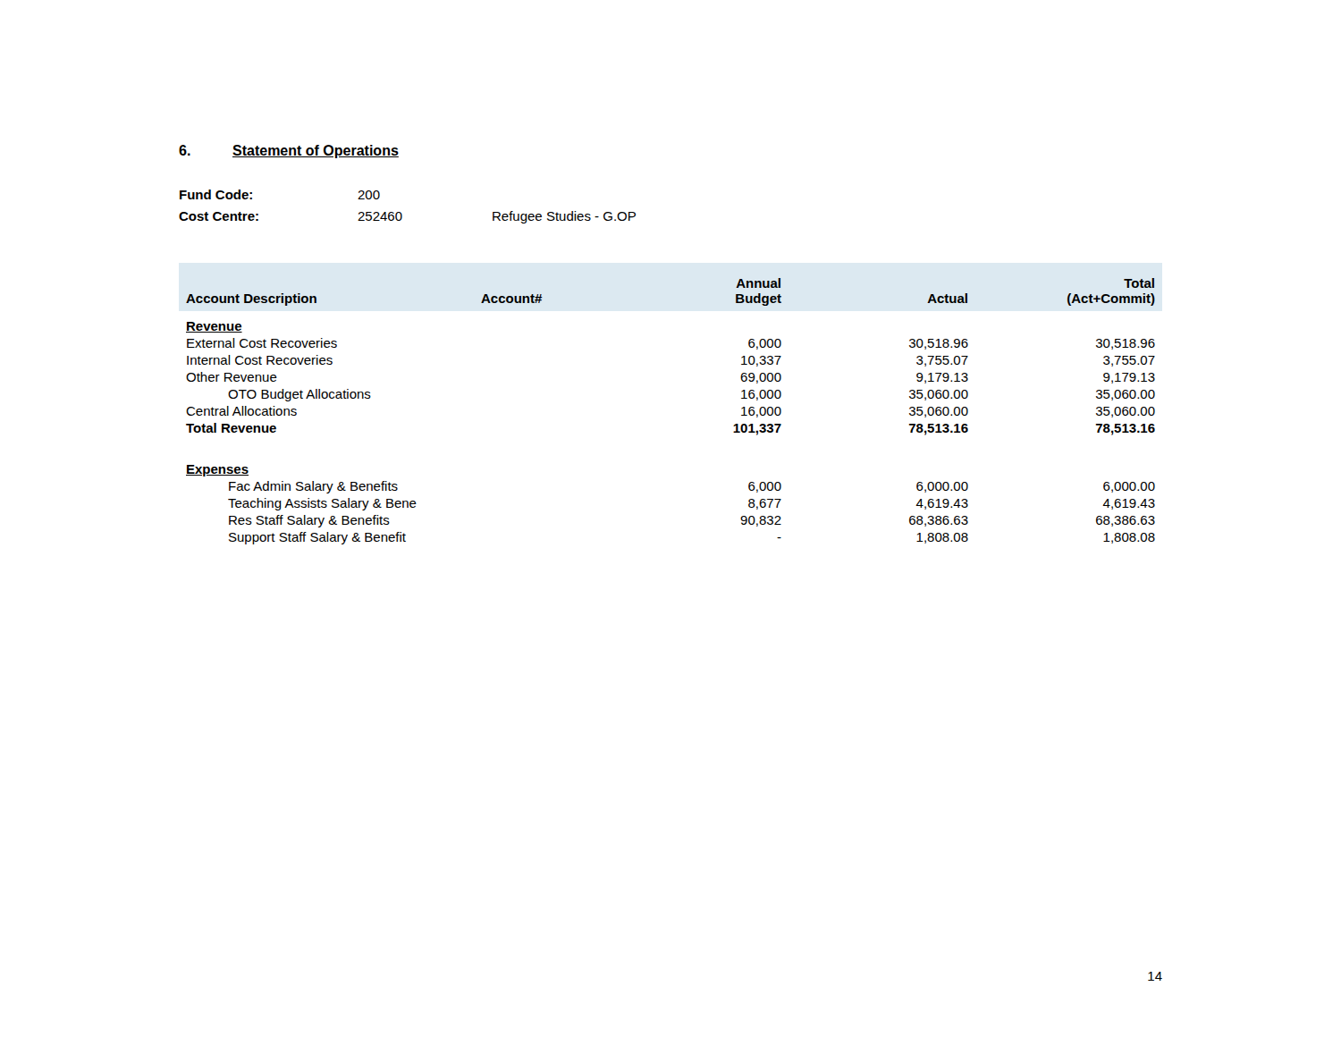6. Statement of Operations
Fund Code:
200
Cost Centre:
252460
Refugee Studies - G.OP
| Account Description | Account# | Annual Budget | Actual | Total (Act+Commit) |
| --- | --- | --- | --- | --- |
| Revenue | | | | |
| External Cost Recoveries | | 6,000 | 30,518.96 | 30,518.96 |
| Internal Cost Recoveries | | 10,337 | 3,755.07 | 3,755.07 |
| Other Revenue | | 69,000 | 9,179.13 | 9,179.13 |
| OTO Budget Allocations | | 16,000 | 35,060.00 | 35,060.00 |
| Central Allocations | | 16,000 | 35,060.00 | 35,060.00 |
| Total Revenue | | 101,337 | 78,513.16 | 78,513.16 |
| Expenses | | | | |
| Fac Admin Salary & Benefits | | 6,000 | 6,000.00 | 6,000.00 |
| Teaching Assists Salary & Bene | | 8,677 | 4,619.43 | 4,619.43 |
| Res Staff Salary & Benefits | | 90,832 | 68,386.63 | 68,386.63 |
| Support Staff Salary & Benefit | | - | 1,808.08 | 1,808.08 |
14